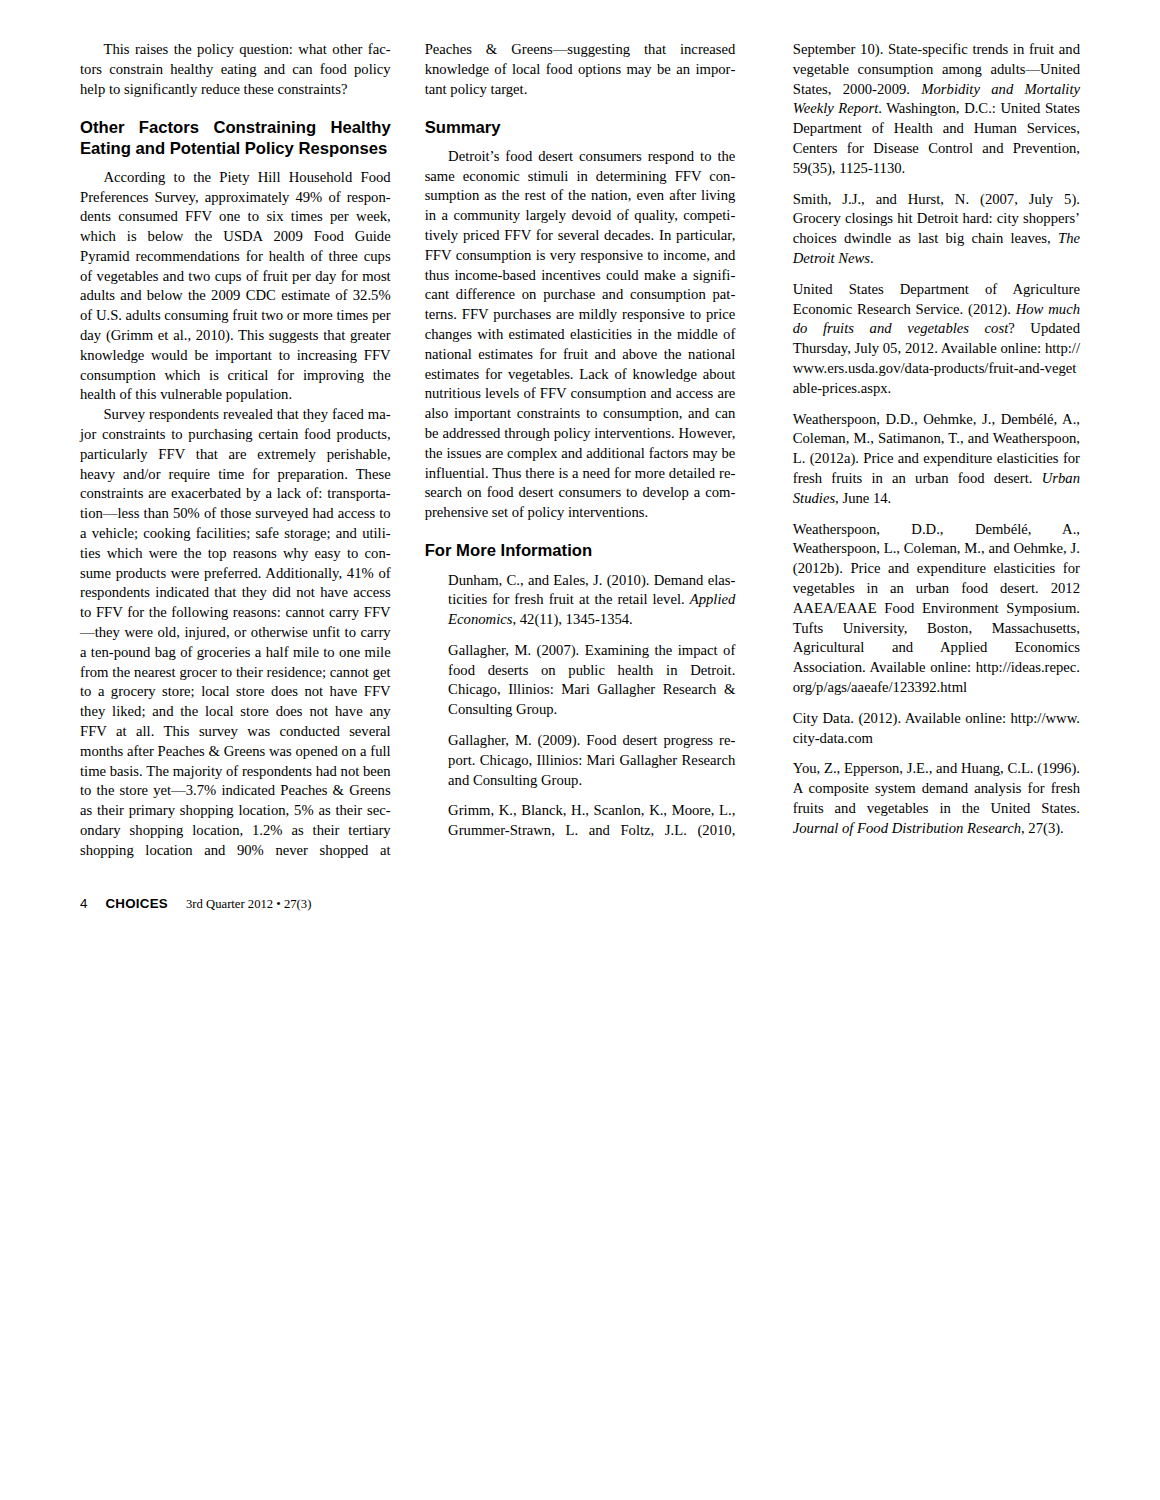This raises the policy question: what other factors constrain healthy eating and can food policy help to significantly reduce these constraints?
Other Factors Constraining Healthy Eating and Potential Policy Responses
According to the Piety Hill Household Food Preferences Survey, approximately 49% of respondents consumed FFV one to six times per week, which is below the USDA 2009 Food Guide Pyramid recommendations for health of three cups of vegetables and two cups of fruit per day for most adults and below the 2009 CDC estimate of 32.5% of U.S. adults consuming fruit two or more times per day (Grimm et al., 2010). This suggests that greater knowledge would be important to increasing FFV consumption which is critical for improving the health of this vulnerable population.
Survey respondents revealed that they faced major constraints to purchasing certain food products, particularly FFV that are extremely perishable, heavy and/or require time for preparation. These constraints are exacerbated by a lack of: transportation—less than 50% of those surveyed had access to a vehicle; cooking facilities; safe storage; and utilities which were the top reasons why easy to consume products were preferred. Additionally, 41% of respondents indicated that they did not have access to FFV for the following reasons: cannot carry FFV—they were old, injured, or otherwise unfit to carry a ten-pound bag of groceries a half mile to one mile from the nearest grocer to their residence; cannot get to a grocery store; local store does not have FFV they liked; and the local store does not have any FFV at all. This survey was conducted several months after Peaches & Greens was opened on a full time basis. The majority of respondents had not been to the store yet—3.7% indicated Peaches & Greens as their primary shopping location, 5% as their secondary shopping location, 1.2% as their tertiary shopping location and 90% never shopped at Peaches & Greens—suggesting that increased knowledge of local food options may be an important policy target.
Summary
Detroit’s food desert consumers respond to the same economic stimuli in determining FFV consumption as the rest of the nation, even after living in a community largely devoid of quality, competitively priced FFV for several decades. In particular, FFV consumption is very responsive to income, and thus income-based incentives could make a significant difference on purchase and consumption patterns. FFV purchases are mildly responsive to price changes with estimated elasticities in the middle of national estimates for fruit and above the national estimates for vegetables. Lack of knowledge about nutritious levels of FFV consumption and access are also important constraints to consumption, and can be addressed through policy interventions. However, the issues are complex and additional factors may be influential. Thus there is a need for more detailed research on food desert consumers to develop a comprehensive set of policy interventions.
For More Information
Dunham, C., and Eales, J. (2010). Demand elasticities for fresh fruit at the retail level. Applied Economics, 42(11), 1345-1354.
Gallagher, M. (2007). Examining the impact of food deserts on public health in Detroit. Chicago, Illinios: Mari Gallagher Research & Consulting Group.
Gallagher, M. (2009). Food desert progress report. Chicago, Illinios: Mari Gallagher Research and Consulting Group.
Grimm, K., Blanck, H., Scanlon, K., Moore, L., Grummer-Strawn, L. and Foltz, J.L. (2010, September 10). State-specific trends in fruit and vegetable consumption among adults—United States, 2000-2009. Morbidity and Mortality Weekly Report. Washington, D.C.: United States Department of Health and Human Services, Centers for Disease Control and Prevention, 59(35), 1125-1130.
Smith, J.J., and Hurst, N. (2007, July 5). Grocery closings hit Detroit hard: city shoppers’ choices dwindle as last big chain leaves, The Detroit News.
United States Department of Agriculture Economic Research Service. (2012). How much do fruits and vegetables cost? Updated Thursday, July 05, 2012. Available online: http://www.ers.usda.gov/data-products/fruit-and-vegetable-prices.aspx.
Weatherspoon, D.D., Oehmke, J., Dembélé, A., Coleman, M., Satimanon, T., and Weatherspoon, L. (2012a). Price and expenditure elasticities for fresh fruits in an urban food desert. Urban Studies, June 14.
Weatherspoon, D.D., Dembélé, A., Weatherspoon, L., Coleman, M., and Oehmke, J. (2012b). Price and expenditure elasticities for vegetables in an urban food desert. 2012 AAEA/EAAE Food Environment Symposium. Tufts University, Boston, Massachusetts, Agricultural and Applied Economics Association. Available online: http://ideas.repec.org/p/ags/aaeafe/123392.html
City Data. (2012). Available online: http://www.city-data.com
You, Z., Epperson, J.E., and Huang, C.L. (1996). A composite system demand analysis for fresh fruits and vegetables in the United States. Journal of Food Distribution Research, 27(3).
4 CHOICES 3rd Quarter 2012 • 27(3)